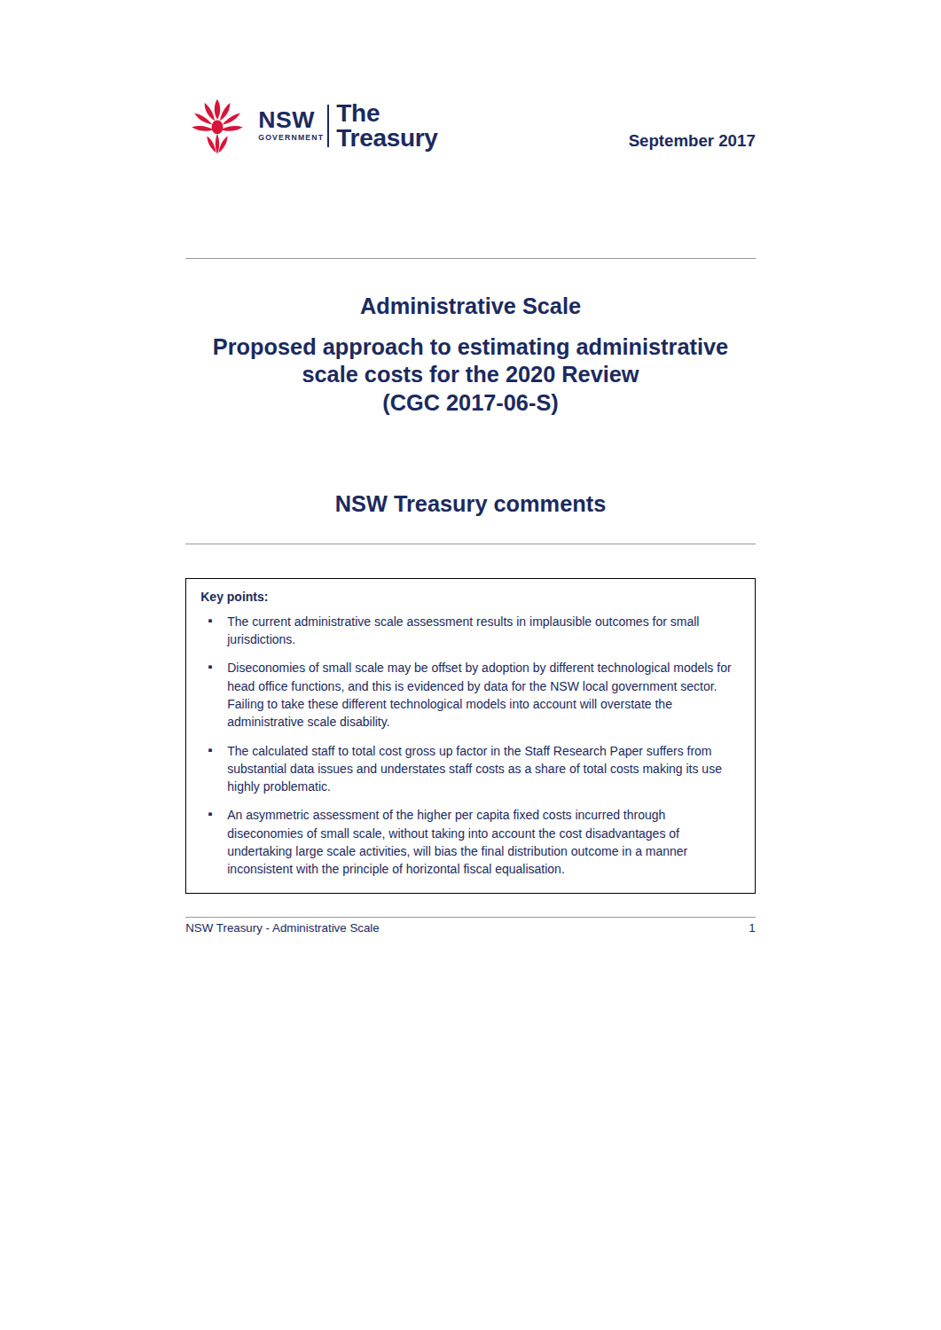NSW
GOVERNMENT
The
Treasury
September 2017
Administrative Scale
Proposed approach to estimating administrative scale costs for the 2020 Review
(CGC 2017-06-S)
NSW Treasury comments
Key points:
The current administrative scale assessment results in implausible outcomes for small jurisdictions.
Diseconomies of small scale may be offset by adoption by different technological models for head office functions, and this is evidenced by data for the NSW local government sector. Failing to take these different technological models into account will overstate the administrative scale disability.
The calculated staff to total cost gross up factor in the Staff Research Paper suffers from substantial data issues and understates staff costs as a share of total costs making its use highly problematic.
An asymmetric assessment of the higher per capita fixed costs incurred through diseconomies of small scale, without taking into account the cost disadvantages of undertaking large scale activities, will bias the final distribution outcome in a manner inconsistent with the principle of horizontal fiscal equalisation.
NSW Treasury - Administrative Scale 1